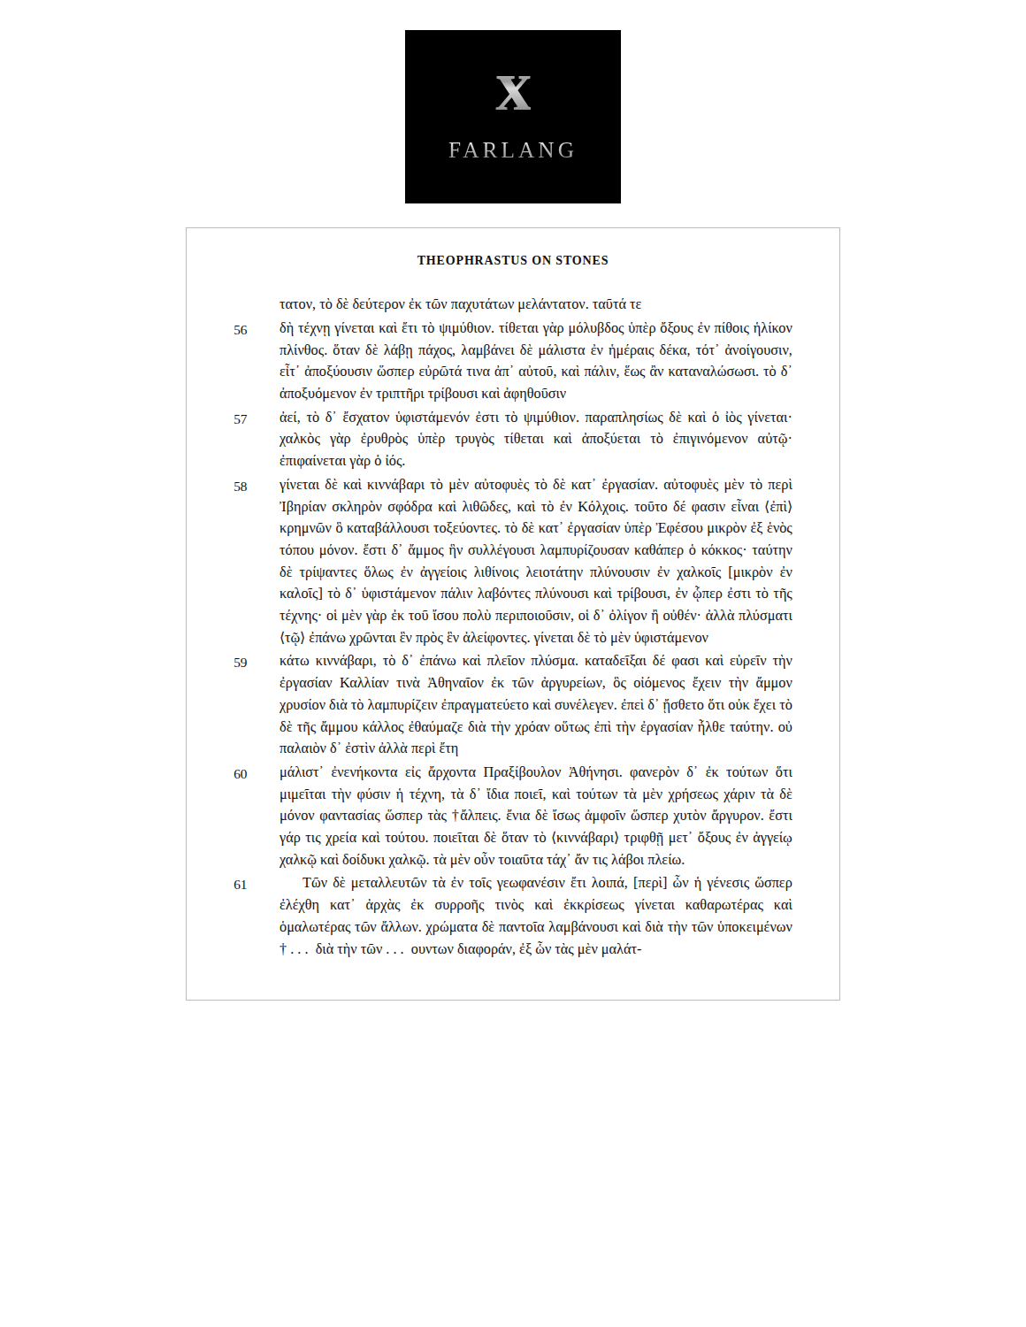x
FARLANG
Theophrastus on Stones
τατον, τὸ δὲ δεύτερον ἐκ τῶν παχυτάτων μελάντατον. ταῦτά τε
56
δὴ τέχνῃ γίνεται καὶ ἔτι τὸ ψιμύθιον. τίθεται γὰρ μόλυβδος ὑπὲρ ὄξους ἐν πίθοις ἡλίκον πλίνθος. ὅταν δὲ λάβῃ πάχος, λαμβάνει δὲ μάλιστα ἐν ἡμέραις δέκα, τότ᾽ ἀνοίγουσιν, εἶτ᾽ ἀποξύουσιν ὥσπερ εὐρῶτά τινα ἀπ᾽ αὐτοῦ, καὶ πάλιν, ἕως ἂν καταναλώσωσι. τὸ δ᾽ ἀποξυόμενον ἐν τριπτῆρι τρίβουσι καὶ ἀφηθοῦσιν
57
ἀεί, τὸ δ᾽ ἔσχατον ὑφιστάμενόν ἐστι τὸ ψιμύθιον. παραπλησίως δὲ καὶ ὁ ἰὸς γίνεται· χαλκὸς γὰρ ἐρυθρὸς ὑπὲρ τρυγὸς τίθεται καὶ ἀποξύεται τὸ ἐπιγινόμενον αὐτῷ· ἐπιφαίνεται γὰρ ὁ ἰός.
58
γίνεται δὲ καὶ κιννάβαρι τὸ μὲν αὐτοφυὲς τὸ δὲ κατ᾽ ἐργασίαν. αὐτοφυὲς μὲν τὸ περὶ Ἰβηρίαν σκληρὸν σφόδρα καὶ λιθῶδες, καὶ τὸ ἐν Κόλχοις. τοῦτο δέ φασιν εἶναι ⟨ἐπὶ⟩ κρημνῶν ὃ καταβάλλουσι τοξεύοντες. τὸ δὲ κατ᾽ ἐργασίαν ὑπὲρ Ἐφέσου μικρὸν ἐξ ἑνὸς τόπου μόνον. ἔστι δ᾽ ἄμμος ἣν συλλέγουσι λαμπυρίζουσαν καθάπερ ὁ κόκκος· ταύτην δὲ τρίψαντες ὅλως ἐν ἀγγείοις λιθίνοις λειοτάτην πλύνουσιν ἐν χαλκοῖς [μικρὸν ἐν καλοῖς] τὸ δ᾽ ὑφιστάμενον πάλιν λαβόντες πλύνουσι καὶ τρίβουσι, ἐν ᾧπερ ἐστι τὸ τῆς τέχνης· οἱ μὲν γὰρ ἐκ τοῦ ἴσου πολὺ περιποιοῦσιν, οἱ δ᾽ ὀλίγον ἢ οὐθέν· ἀλλὰ πλύσματι ⟨τῷ⟩ ἐπάνω χρῶνται ἓν πρὸς ἓν ἀλείφοντες. γίνεται δὲ τὸ μὲν ὑφιστάμενον
59
κάτω κιννάβαρι, τὸ δ᾽ ἐπάνω καὶ πλεῖον πλύσμα. καταδεῖξαι δέ φασι καὶ εὑρεῖν τὴν ἐργασίαν Καλλίαν τινὰ Ἀθηναῖον ἐκ τῶν ἀργυρείων, ὃς οἰόμενος ἔχειν τὴν ἄμμον χρυσίον διὰ τὸ λαμπυρίζειν ἐπραγματεύετο καὶ συνέλεγεν. ἐπεὶ δ᾽ ᾔσθετο ὅτι οὐκ ἔχει τὸ δὲ τῆς ἄμμου κάλλος ἐθαύμαζε διὰ τὴν χρόαν οὕτως ἐπὶ τὴν ἐργασίαν ἦλθε ταύτην. οὐ παλαιὸν δ᾽ ἐστὶν ἀλλὰ περὶ ἔτη
60
μάλιστ᾽ ἐνενήκοντα εἰς ἄρχοντα Πραξίβουλον Ἀθήνησι. φανερὸν δ᾽ ἐκ τούτων ὅτι μιμεῖται τὴν φύσιν ἡ τέχνη, τὰ δ᾽ ἴδια ποιεῖ, καὶ τούτων τὰ μὲν χρήσεως χάριν τὰ δὲ μόνον φαντασίας ὥσπερ τὰς †ἄλπεις. ἔνια δὲ ἴσως ἀμφοῖν ὥσπερ χυτὸν ἄργυρον. ἔστι γάρ τις χρεία καὶ τούτου. ποιεῖται δὲ ὅταν τὸ ⟨κιννάβαρι⟩ τριφθῇ μετ᾽ ὄξους ἐν ἀγγείῳ χαλκῷ καὶ δοίδυκι χαλκῷ. τὰ μὲν οὖν τοιαῦτα τάχ᾽ ἄν τις λάβοι πλείω.
61
Τῶν δὲ μεταλλευτῶν τὰ ἐν τοῖς γεωφανέσιν ἔτι λοιπά, [περὶ] ὧν ἡ γένεσις ὥσπερ ἐλέχθη κατ᾽ ἀρχὰς ἐκ συρροῆς τινὸς καὶ ἐκκρίσεως γίνεται καθαρωτέρας καὶ ὁμαλωτέρας τῶν ἄλλων. χρώματα δὲ παντοῖα λαμβάνουσι καὶ διὰ τὴν τῶν ὑποκειμένων † ... διὰ τὴν τῶν ... ουντων διαφοράν, ἐξ ὧν τὰς μὲν μαλάτ-